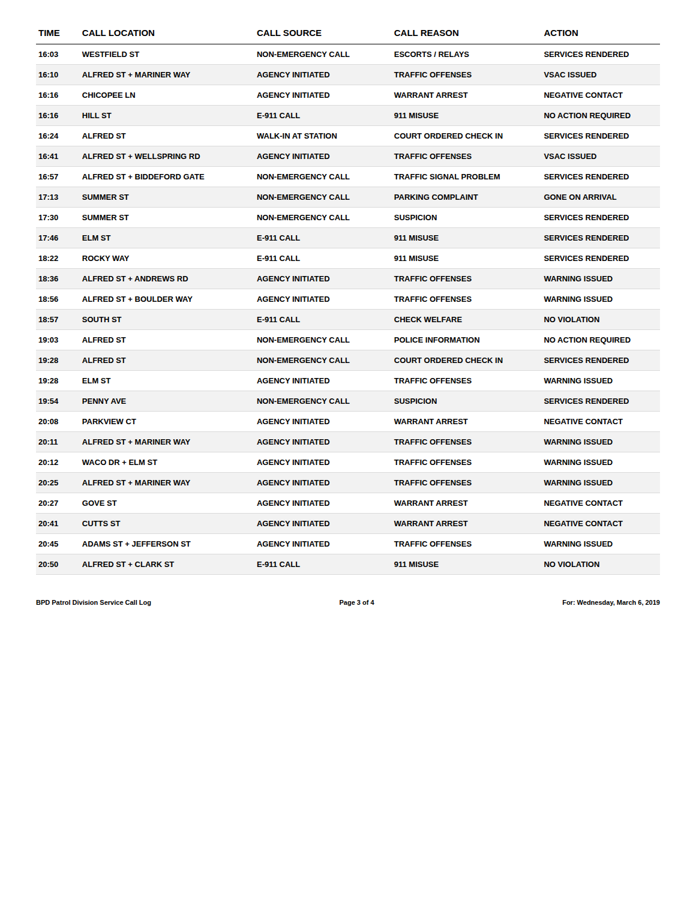| TIME | CALL LOCATION | CALL SOURCE | CALL REASON | ACTION |
| --- | --- | --- | --- | --- |
| 16:03 | WESTFIELD ST | NON-EMERGENCY CALL | ESCORTS / RELAYS | SERVICES RENDERED |
| 16:10 | ALFRED ST + MARINER WAY | AGENCY INITIATED | TRAFFIC OFFENSES | VSAC ISSUED |
| 16:16 | CHICOPEE LN | AGENCY INITIATED | WARRANT ARREST | NEGATIVE CONTACT |
| 16:16 | HILL ST | E-911 CALL | 911 MISUSE | NO ACTION REQUIRED |
| 16:24 | ALFRED ST | WALK-IN AT STATION | COURT ORDERED CHECK IN | SERVICES RENDERED |
| 16:41 | ALFRED ST + WELLSPRING RD | AGENCY INITIATED | TRAFFIC OFFENSES | VSAC ISSUED |
| 16:57 | ALFRED ST + BIDDEFORD GATE | NON-EMERGENCY CALL | TRAFFIC SIGNAL PROBLEM | SERVICES RENDERED |
| 17:13 | SUMMER ST | NON-EMERGENCY CALL | PARKING COMPLAINT | GONE ON ARRIVAL |
| 17:30 | SUMMER ST | NON-EMERGENCY CALL | SUSPICION | SERVICES RENDERED |
| 17:46 | ELM ST | E-911 CALL | 911 MISUSE | SERVICES RENDERED |
| 18:22 | ROCKY WAY | E-911 CALL | 911 MISUSE | SERVICES RENDERED |
| 18:36 | ALFRED ST + ANDREWS RD | AGENCY INITIATED | TRAFFIC OFFENSES | WARNING ISSUED |
| 18:56 | ALFRED ST + BOULDER WAY | AGENCY INITIATED | TRAFFIC OFFENSES | WARNING ISSUED |
| 18:57 | SOUTH ST | E-911 CALL | CHECK WELFARE | NO VIOLATION |
| 19:03 | ALFRED ST | NON-EMERGENCY CALL | POLICE INFORMATION | NO ACTION REQUIRED |
| 19:28 | ALFRED ST | NON-EMERGENCY CALL | COURT ORDERED CHECK IN | SERVICES RENDERED |
| 19:28 | ELM ST | AGENCY INITIATED | TRAFFIC OFFENSES | WARNING ISSUED |
| 19:54 | PENNY AVE | NON-EMERGENCY CALL | SUSPICION | SERVICES RENDERED |
| 20:08 | PARKVIEW CT | AGENCY INITIATED | WARRANT ARREST | NEGATIVE CONTACT |
| 20:11 | ALFRED ST + MARINER WAY | AGENCY INITIATED | TRAFFIC OFFENSES | WARNING ISSUED |
| 20:12 | WACO DR + ELM ST | AGENCY INITIATED | TRAFFIC OFFENSES | WARNING ISSUED |
| 20:25 | ALFRED ST + MARINER WAY | AGENCY INITIATED | TRAFFIC OFFENSES | WARNING ISSUED |
| 20:27 | GOVE ST | AGENCY INITIATED | WARRANT ARREST | NEGATIVE CONTACT |
| 20:41 | CUTTS ST | AGENCY INITIATED | WARRANT ARREST | NEGATIVE CONTACT |
| 20:45 | ADAMS ST + JEFFERSON ST | AGENCY INITIATED | TRAFFIC OFFENSES | WARNING ISSUED |
| 20:50 | ALFRED ST + CLARK ST | E-911 CALL | 911 MISUSE | NO VIOLATION |
BPD Patrol Division Service Call Log Page 3 of 4 For: Wednesday, March 6, 2019